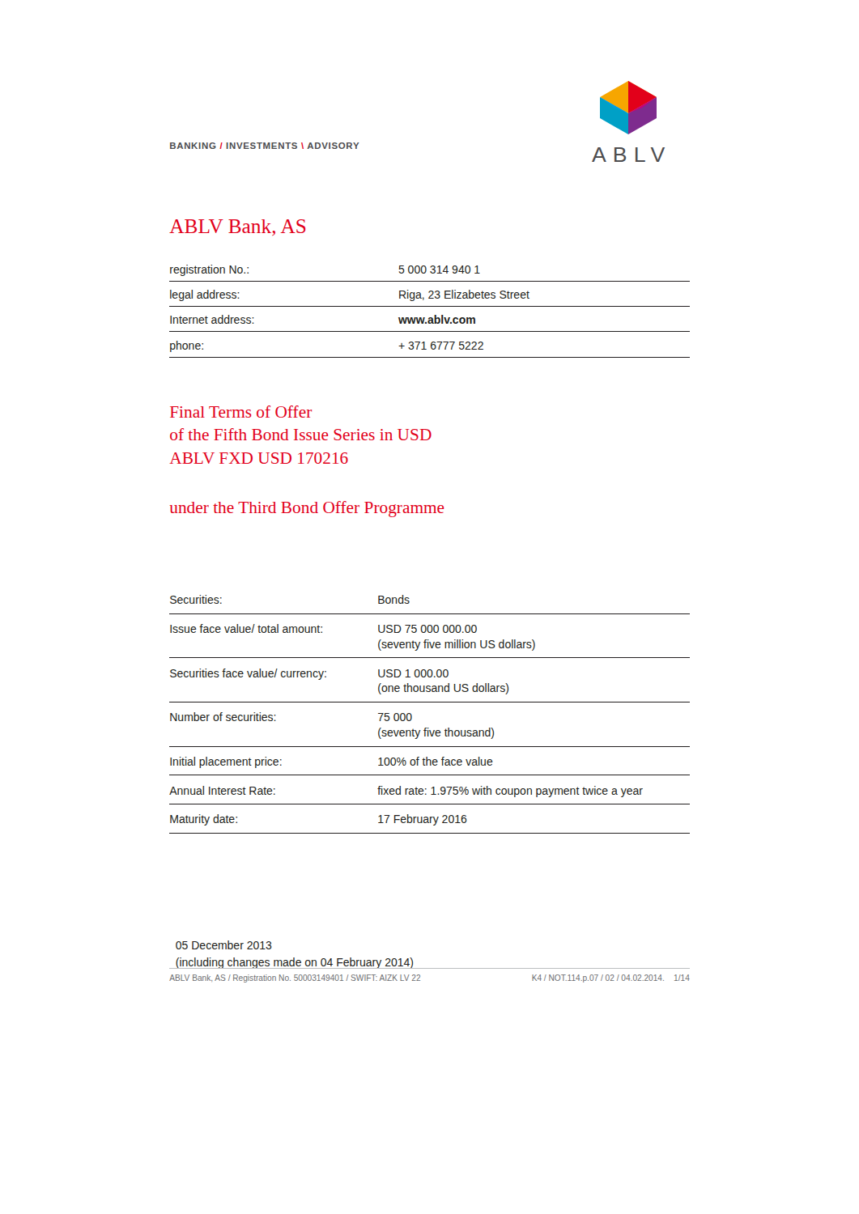BANKING / INVESTMENTS \ ADVISORY
ABLV
ABLV Bank, AS
| registration No.: | 5 000 314 940 1 |
| legal address: | Riga, 23 Elizabetes Street |
| Internet address: | www.ablv.com |
| phone: | + 371 6777 5222 |
Final Terms of Offer
of the Fifth Bond Issue Series in USD
ABLV FXD USD 170216
under the Third Bond Offer Programme
| Securities: | Bonds |
| Issue face value/ total amount: | USD 75 000 000.00 (seventy five million US dollars) |
| Securities face value/ currency: | USD 1 000.00 (one thousand US dollars) |
| Number of securities: | 75 000 (seventy five thousand) |
| Initial placement price: | 100% of the face value |
| Annual Interest Rate: | fixed rate: 1.975% with coupon payment twice a year |
| Maturity date: | 17 February 2016 |
05 December 2013
(including changes made on 04 February 2014)
ABLV Bank, AS / Registration No. 50003149401 / SWIFT: AIZK LV 22 K4 / NOT.114.p.07 / 02 / 04.02.2014. 1/14